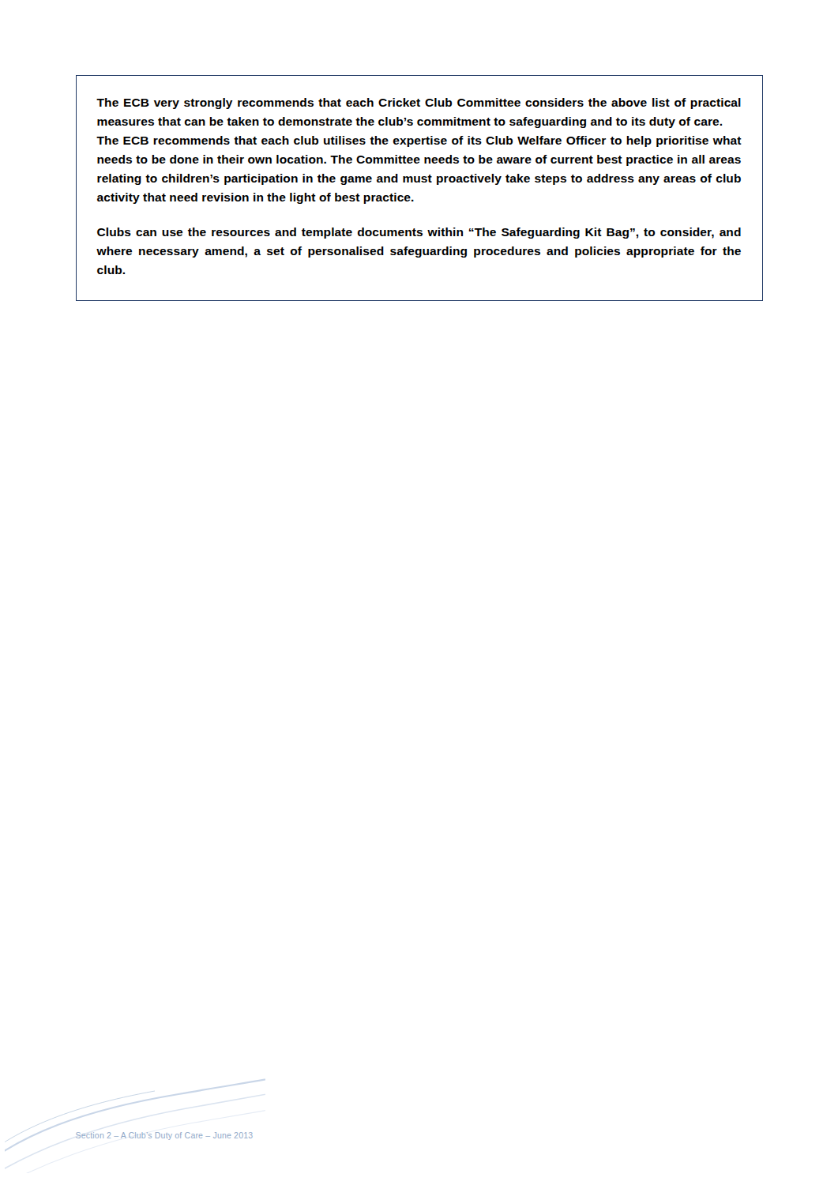The ECB very strongly recommends that each Cricket Club Committee considers the above list of practical measures that can be taken to demonstrate the club’s commitment to safeguarding and to its duty of care.
The ECB recommends that each club utilises the expertise of its Club Welfare Officer to help prioritise what needs to be done in their own location. The Committee needs to be aware of current best practice in all areas relating to children’s participation in the game and must proactively take steps to address any areas of club activity that need revision in the light of best practice.
Clubs can use the resources and template documents within “The Safeguarding Kit Bag”, to consider, and where necessary amend, a set of personalised safeguarding procedures and policies appropriate for the club.
Section 2 – A Club’s Duty of Care – June 2013